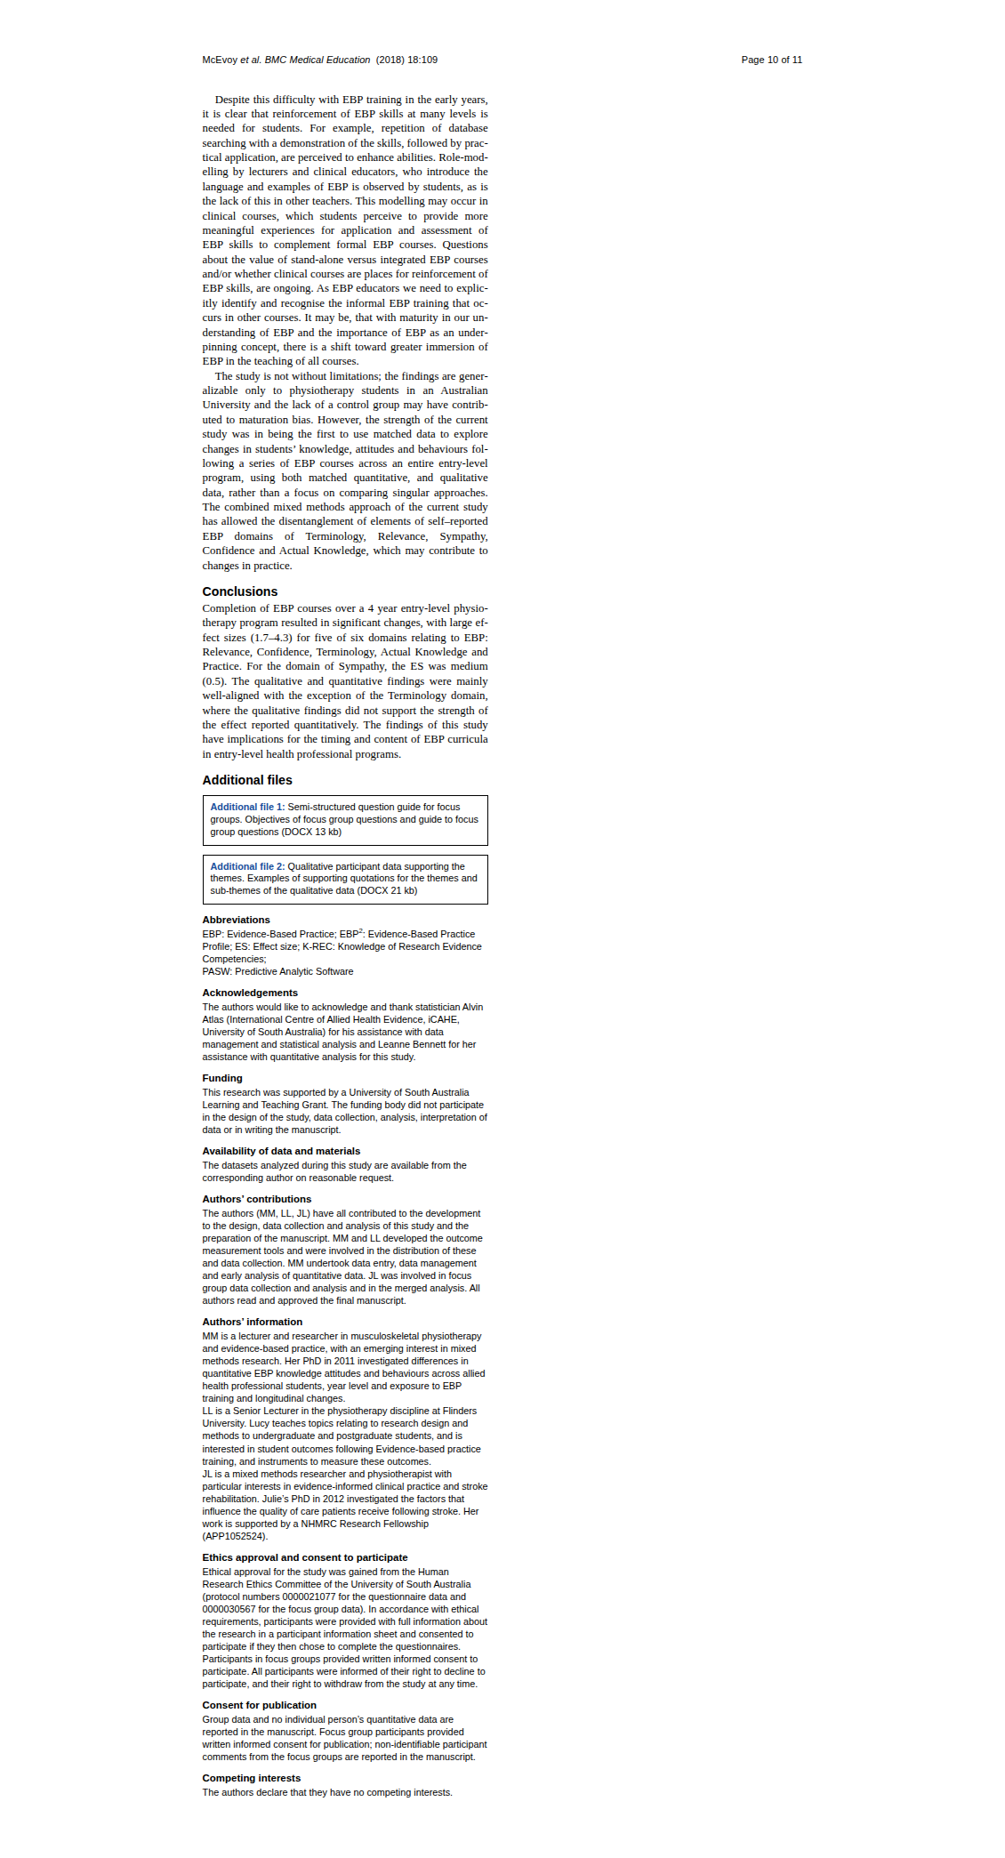McEvoy et al. BMC Medical Education (2018) 18:109
Page 10 of 11
Despite this difficulty with EBP training in the early years, it is clear that reinforcement of EBP skills at many levels is needed for students. For example, repetition of database searching with a demonstration of the skills, followed by practical application, are perceived to enhance abilities. Role-modelling by lecturers and clinical educators, who introduce the language and examples of EBP is observed by students, as is the lack of this in other teachers. This modelling may occur in clinical courses, which students perceive to provide more meaningful experiences for application and assessment of EBP skills to complement formal EBP courses. Questions about the value of stand-alone versus integrated EBP courses and/or whether clinical courses are places for reinforcement of EBP skills, are ongoing. As EBP educators we need to explicitly identify and recognise the informal EBP training that occurs in other courses. It may be, that with maturity in our understanding of EBP and the importance of EBP as an underpinning concept, there is a shift toward greater immersion of EBP in the teaching of all courses.
The study is not without limitations; the findings are generalizable only to physiotherapy students in an Australian University and the lack of a control group may have contributed to maturation bias. However, the strength of the current study was in being the first to use matched data to explore changes in students’ knowledge, attitudes and behaviours following a series of EBP courses across an entire entry-level program, using both matched quantitative, and qualitative data, rather than a focus on comparing singular approaches. The combined mixed methods approach of the current study has allowed the disentanglement of elements of self–reported EBP domains of Terminology, Relevance, Sympathy, Confidence and Actual Knowledge, which may contribute to changes in practice.
Conclusions
Completion of EBP courses over a 4 year entry-level physiotherapy program resulted in significant changes, with large effect sizes (1.7–4.3) for five of six domains relating to EBP: Relevance, Confidence, Terminology, Actual Knowledge and Practice. For the domain of Sympathy, the ES was medium (0.5). The qualitative and quantitative findings were mainly well-aligned with the exception of the Terminology domain, where the qualitative findings did not support the strength of the effect reported quantitatively. The findings of this study have implications for the timing and content of EBP curricula in entry-level health professional programs.
Additional files
Additional file 1: Semi-structured question guide for focus groups. Objectives of focus group questions and guide to focus group questions (DOCX 13 kb)
Additional file 2: Qualitative participant data supporting the themes. Examples of supporting quotations for the themes and sub-themes of the qualitative data (DOCX 21 kb)
Abbreviations
EBP: Evidence-Based Practice; EBP2: Evidence-Based Practice Profile; ES: Effect size; K-REC: Knowledge of Research Evidence Competencies;
PASW: Predictive Analytic Software
Acknowledgements
The authors would like to acknowledge and thank statistician Alvin Atlas (International Centre of Allied Health Evidence, iCAHE, University of South Australia) for his assistance with data management and statistical analysis and Leanne Bennett for her assistance with quantitative analysis for this study.
Funding
This research was supported by a University of South Australia Learning and Teaching Grant. The funding body did not participate in the design of the study, data collection, analysis, interpretation of data or in writing the manuscript.
Availability of data and materials
The datasets analyzed during this study are available from the corresponding author on reasonable request.
Authors’ contributions
The authors (MM, LL, JL) have all contributed to the development to the design, data collection and analysis of this study and the preparation of the manuscript. MM and LL developed the outcome measurement tools and were involved in the distribution of these and data collection. MM undertook data entry, data management and early analysis of quantitative data. JL was involved in focus group data collection and analysis and in the merged analysis. All authors read and approved the final manuscript.
Authors’ information
MM is a lecturer and researcher in musculoskeletal physiotherapy and evidence-based practice, with an emerging interest in mixed methods research. Her PhD in 2011 investigated differences in quantitative EBP knowledge attitudes and behaviours across allied health professional students, year level and exposure to EBP training and longitudinal changes.
LL is a Senior Lecturer in the physiotherapy discipline at Flinders University. Lucy teaches topics relating to research design and methods to undergraduate and postgraduate students, and is interested in student outcomes following Evidence-based practice training, and instruments to measure these outcomes.
JL is a mixed methods researcher and physiotherapist with particular interests in evidence-informed clinical practice and stroke rehabilitation. Julie’s PhD in 2012 investigated the factors that influence the quality of care patients receive following stroke. Her work is supported by a NHMRC Research Fellowship (APP1052524).
Ethics approval and consent to participate
Ethical approval for the study was gained from the Human Research Ethics Committee of the University of South Australia (protocol numbers 0000021077 for the questionnaire data and 0000030567 for the focus group data). In accordance with ethical requirements, participants were provided with full information about the research in a participant information sheet and consented to participate if they then chose to complete the questionnaires. Participants in focus groups provided written informed consent to participate. All participants were informed of their right to decline to participate, and their right to withdraw from the study at any time.
Consent for publication
Group data and no individual person’s quantitative data are reported in the manuscript. Focus group participants provided written informed consent for publication; non-identifiable participant comments from the focus groups are reported in the manuscript.
Competing interests
The authors declare that they have no competing interests.